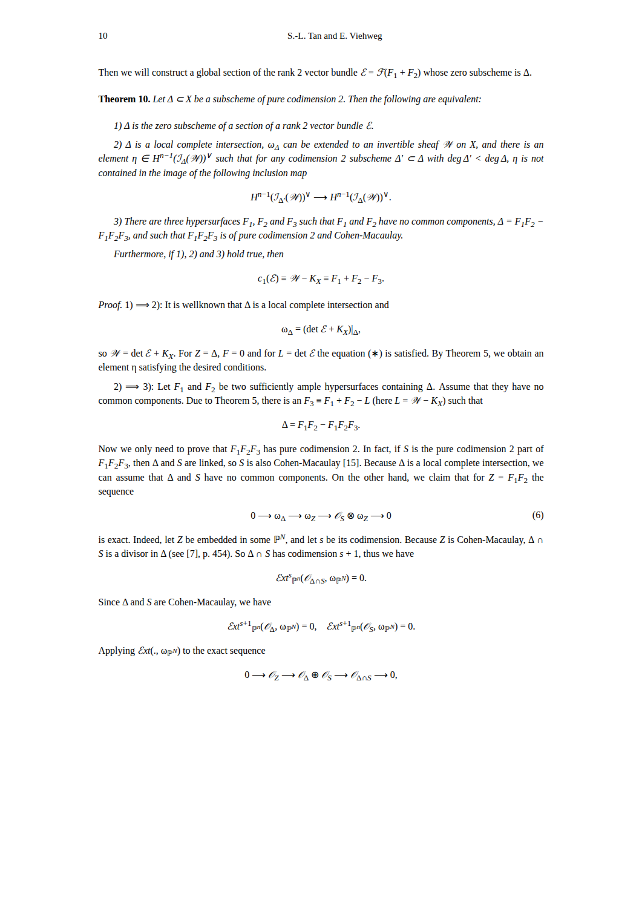10 S.-L. Tan and E. Viehweg
Then we will construct a global section of the rank 2 vector bundle ℰ = ℱ(F1 + F2) whose zero subscheme is Δ.
Theorem 10. Let Δ ⊂ X be a subscheme of pure codimension 2. Then the following are equivalent:
1) Δ is the zero subscheme of a section of a rank 2 vector bundle ℰ.
2) Δ is a local complete intersection, ωΔ can be extended to an invertible sheaf 𝒲 on X, and there is an element η ∈ Hn−1(ℐΔ(𝒲))∨ such that for any codimension 2 subscheme Δ′ ⊂ Δ with deg Δ′ < deg Δ, η is not contained in the image of the following inclusion map
Hn−1(ℐΔ′(𝒲))∨ ⟶ Hn−1(ℐΔ(𝒲))∨.
3) There are three hypersurfaces F1, F2 and F3 such that F1 and F2 have no common components, Δ = F1F2 − F1F2F3, and such that F1F2F3 is of pure codimension 2 and Cohen-Macaulay.
Furthermore, if 1), 2) and 3) hold true, then
c1(ℰ) ≡ 𝒲 − KX ≡ F1 + F2 − F3.
Proof. 1) ⟹ 2): It is wellknown that Δ is a local complete intersection and
ωΔ = (det ℰ + KX)|Δ,
so 𝒲 = det ℰ + KX. For Z = Δ, F = 0 and for L = det ℰ the equation (∗) is satisfied. By Theorem 5, we obtain an element η satisfying the desired conditions.
2) ⟹ 3): Let F1 and F2 be two sufficiently ample hypersurfaces containing Δ. Assume that they have no common components. Due to Theorem 5, there is an F3 ≡ F1 + F2 − L (here L = 𝒲 − KX) such that
Δ = F1F2 − F1F2F3.
Now we only need to prove that F1F2F3 has pure codimension 2. In fact, if S is the pure codimension 2 part of F1F2F3, then Δ and S are linked, so S is also Cohen-Macaulay [15]. Because Δ is a local complete intersection, we can assume that Δ and S have no common components. On the other hand, we claim that for Z = F1F2 the sequence
0 ⟶ ωΔ ⟶ ωZ ⟶ 𝒪S ⊗ ωZ ⟶ 0 (6)
is exact. Indeed, let Z be embedded in some ℙN, and let s be its codimension. Because Z is Cohen-Macaulay, Δ ∩ S is a divisor in Δ (see [7], p. 454). So Δ ∩ S has codimension s + 1, thus we have
ℰxtsℙn(𝒪Δ∩S, ωℙN) = 0.
Since Δ and S are Cohen-Macaulay, we have
ℰxts+1ℙn(𝒪Δ, ωℙN) = 0, ℰxts+1ℙn(𝒪S, ωℙN) = 0.
Applying ℰxt(., ωℙN) to the exact sequence
0 ⟶ 𝒪Z ⟶ 𝒪Δ ⊕ 𝒪S ⟶ 𝒪Δ∩S ⟶ 0,